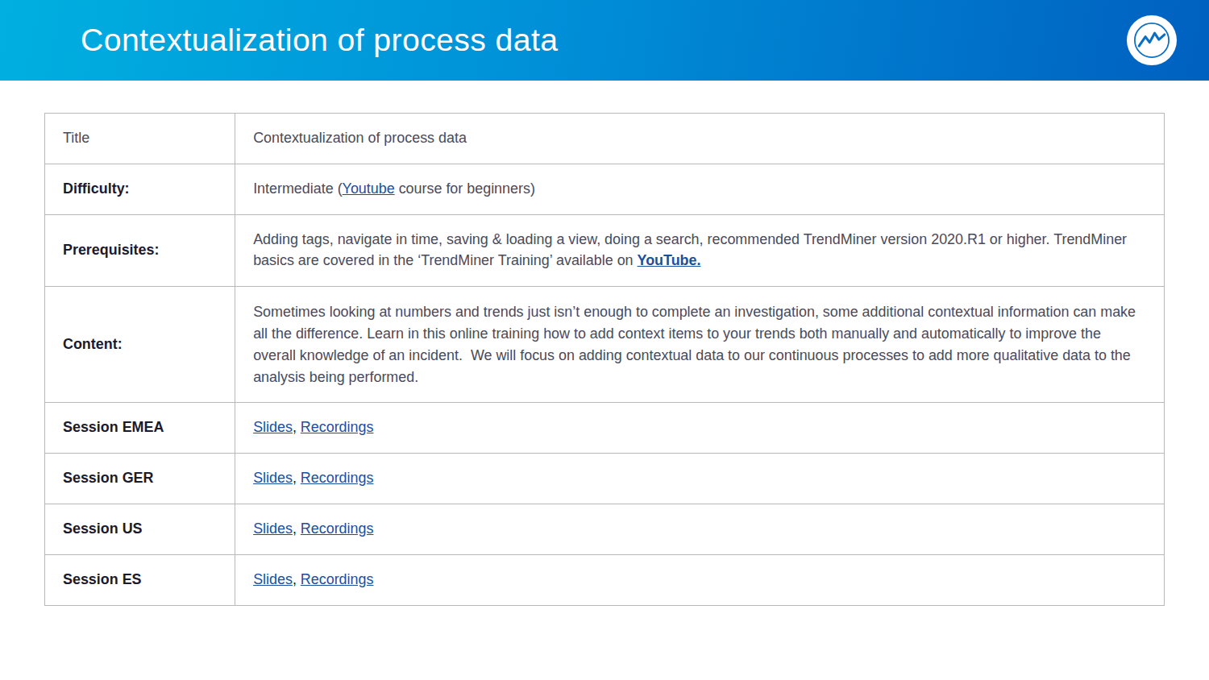Contextualization of process data
| Title | Contextualization of process data |
| Difficulty: | Intermediate ( Youtube course for beginners) |
| Prerequisites: | Adding tags, navigate in time, saving & loading a view, doing a search, recommended TrendMiner version 2020.R1 or higher. TrendMiner basics are covered in the ‘TrendMiner Training’ available on YouTube. |
| Content: | Sometimes looking at numbers and trends just isn’t enough to complete an investigation, some additional contextual information can make all the difference. Learn in this online training how to add context items to your trends both manually and automatically to improve the overall knowledge of an incident. We will focus on adding contextual data to our continuous processes to add more qualitative data to the analysis being performed. |
| Session EMEA | Slides , Recordings |
| Session GER | Slides , Recordings |
| Session US | Slides , Recordings |
| Session ES | Slides , Recordings |